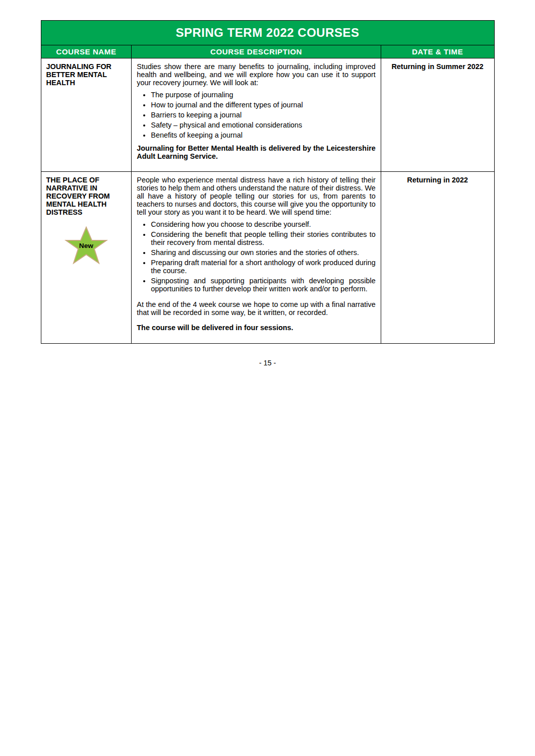SPRING TERM 2022 COURSES
| COURSE NAME | COURSE DESCRIPTION | DATE & TIME |
| --- | --- | --- |
| JOURNALING FOR BETTER MENTAL HEALTH | Studies show there are many benefits to journaling, including improved health and wellbeing, and we will explore how you can use it to support your recovery journey. We will look at: The purpose of journaling How to journal and the different types of journal Barriers to keeping a journal Safety – physical and emotional considerations Benefits of keeping a journal Journaling for Better Mental Health is delivered by the Leicestershire Adult Learning Service. | Returning in Summer 2022 |
| THE PLACE OF NARRATIVE IN RECOVERY FROM MENTAL HEALTH DISTRESS New | People who experience mental distress have a rich history of telling their stories to help them and others understand the nature of their distress. We all have a history of people telling our stories for us, from parents to teachers to nurses and doctors, this course will give you the opportunity to tell your story as you want it to be heard. We will spend time: Considering how you choose to describe yourself. Considering the benefit that people telling their stories contributes to their recovery from mental distress. Sharing and discussing our own stories and the stories of others. Preparing draft material for a short anthology of work produced during the course. Signposting and supporting participants with developing possible opportunities to further develop their written work and/or to perform. At the end of the 4 week course we hope to come up with a final narrative that will be recorded in some way, be it written, or recorded. The course will be delivered in four sessions. | Returning in 2022 |
- 15 -